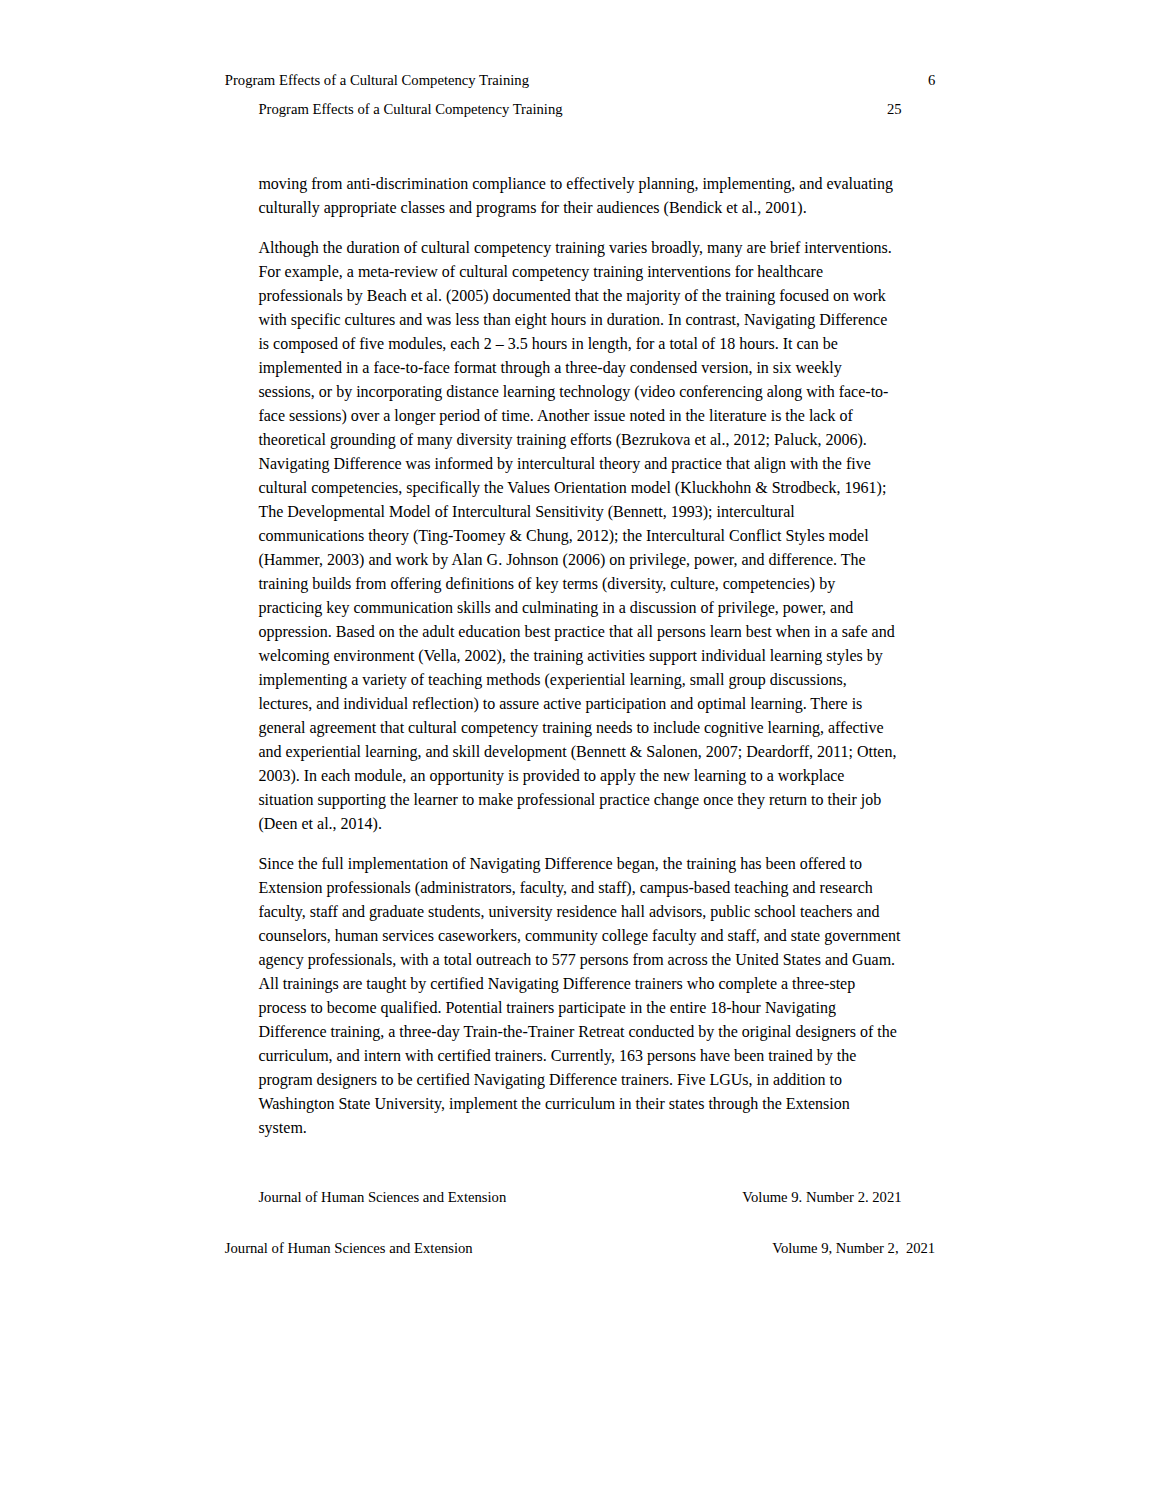Program Effects of a Cultural Competency Training 6
Program Effects of a Cultural Competency Training 25
moving from anti-discrimination compliance to effectively planning, implementing, and evaluating culturally appropriate classes and programs for their audiences (Bendick et al., 2001).
Although the duration of cultural competency training varies broadly, many are brief interventions. For example, a meta-review of cultural competency training interventions for healthcare professionals by Beach et al. (2005) documented that the majority of the training focused on work with specific cultures and was less than eight hours in duration. In contrast, Navigating Difference is composed of five modules, each 2 – 3.5 hours in length, for a total of 18 hours. It can be implemented in a face-to-face format through a three-day condensed version, in six weekly sessions, or by incorporating distance learning technology (video conferencing along with face-to-face sessions) over a longer period of time. Another issue noted in the literature is the lack of theoretical grounding of many diversity training efforts (Bezrukova et al., 2012; Paluck, 2006). Navigating Difference was informed by intercultural theory and practice that align with the five cultural competencies, specifically the Values Orientation model (Kluckhohn & Strodbeck, 1961); The Developmental Model of Intercultural Sensitivity (Bennett, 1993); intercultural communications theory (Ting-Toomey & Chung, 2012); the Intercultural Conflict Styles model (Hammer, 2003) and work by Alan G. Johnson (2006) on privilege, power, and difference. The training builds from offering definitions of key terms (diversity, culture, competencies) by practicing key communication skills and culminating in a discussion of privilege, power, and oppression. Based on the adult education best practice that all persons learn best when in a safe and welcoming environment (Vella, 2002), the training activities support individual learning styles by implementing a variety of teaching methods (experiential learning, small group discussions, lectures, and individual reflection) to assure active participation and optimal learning. There is general agreement that cultural competency training needs to include cognitive learning, affective and experiential learning, and skill development (Bennett & Salonen, 2007; Deardorff, 2011; Otten, 2003). In each module, an opportunity is provided to apply the new learning to a workplace situation supporting the learner to make professional practice change once they return to their job (Deen et al., 2014).
Since the full implementation of Navigating Difference began, the training has been offered to Extension professionals (administrators, faculty, and staff), campus-based teaching and research faculty, staff and graduate students, university residence hall advisors, public school teachers and counselors, human services caseworkers, community college faculty and staff, and state government agency professionals, with a total outreach to 577 persons from across the United States and Guam. All trainings are taught by certified Navigating Difference trainers who complete a three-step process to become qualified. Potential trainers participate in the entire 18-hour Navigating Difference training, a three-day Train-the-Trainer Retreat conducted by the original designers of the curriculum, and intern with certified trainers. Currently, 163 persons have been trained by the program designers to be certified Navigating Difference trainers. Five LGUs, in addition to Washington State University, implement the curriculum in their states through the Extension system.
Journal of Human Sciences and Extension Volume 9. Number 2. 2021
Journal of Human Sciences and Extension Volume 9, Number 2, 2021